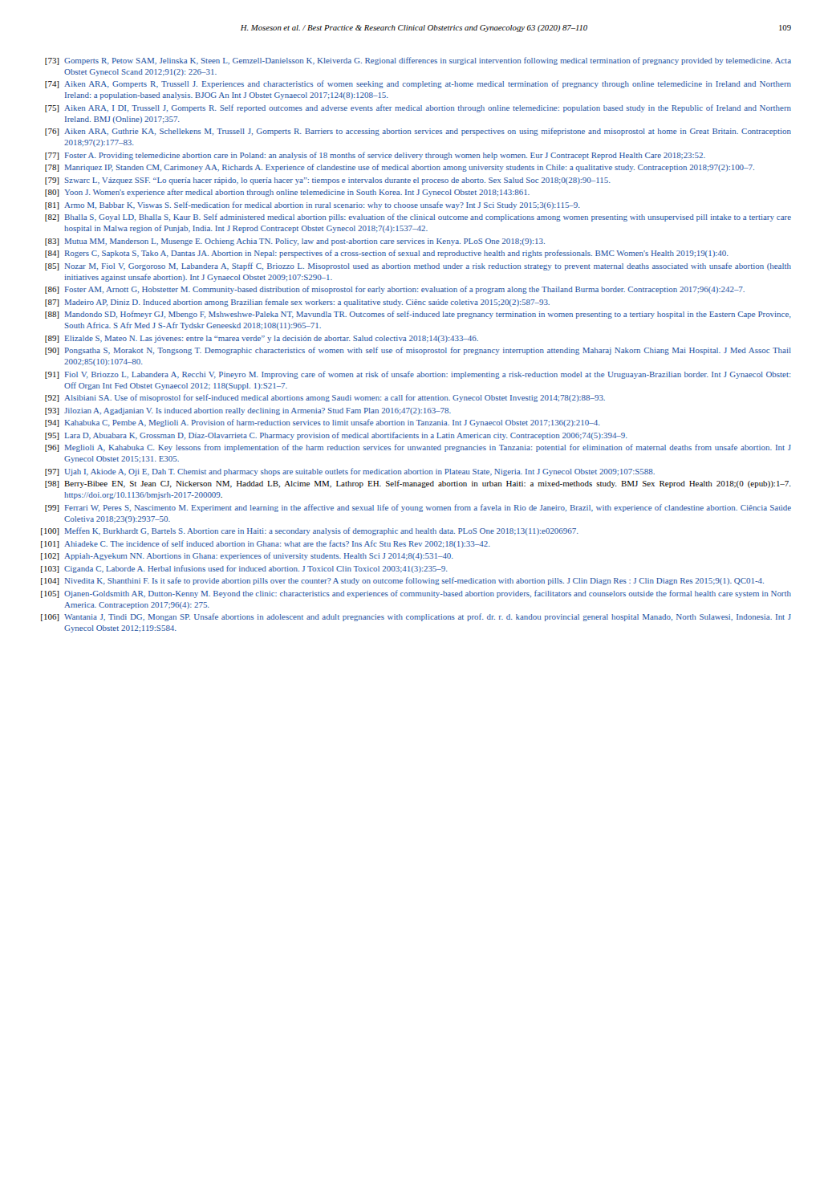H. Moseson et al. / Best Practice & Research Clinical Obstetrics and Gynaecology 63 (2020) 87–110 109
[73] Gomperts R, Petow SAM, Jelinska K, Steen L, Gemzell-Danielsson K, Kleiverda G. Regional differences in surgical intervention following medical termination of pregnancy provided by telemedicine. Acta Obstet Gynecol Scand 2012;91(2): 226–31.
[74] Aiken ARA, Gomperts R, Trussell J. Experiences and characteristics of women seeking and completing at-home medical termination of pregnancy through online telemedicine in Ireland and Northern Ireland: a population-based analysis. BJOG An Int J Obstet Gynaecol 2017;124(8):1208–15.
[75] Aiken ARA, I DI, Trussell J, Gomperts R. Self reported outcomes and adverse events after medical abortion through online telemedicine: population based study in the Republic of Ireland and Northern Ireland. BMJ (Online) 2017;357.
[76] Aiken ARA, Guthrie KA, Schellekens M, Trussell J, Gomperts R. Barriers to accessing abortion services and perspectives on using mifepristone and misoprostol at home in Great Britain. Contraception 2018;97(2):177–83.
[77] Foster A. Providing telemedicine abortion care in Poland: an analysis of 18 months of service delivery through women help women. Eur J Contracept Reprod Health Care 2018;23:52.
[78] Manriquez IP, Standen CM, Carimoney AA, Richards A. Experience of clandestine use of medical abortion among university students in Chile: a qualitative study. Contraception 2018;97(2):100–7.
[79] Szwarc L, Vázquez SSF. “Lo quería hacer rápido, lo quería hacer ya”: tiempos e intervalos durante el proceso de aborto. Sex Salud Soc 2018;0(28):90–115.
[80] Yoon J. Women's experience after medical abortion through online telemedicine in South Korea. Int J Gynecol Obstet 2018;143:861.
[81] Armo M, Babbar K, Viswas S. Self-medication for medical abortion in rural scenario: why to choose unsafe way? Int J Sci Study 2015;3(6):115–9.
[82] Bhalla S, Goyal LD, Bhalla S, Kaur B. Self administered medical abortion pills: evaluation of the clinical outcome and complications among women presenting with unsupervised pill intake to a tertiary care hospital in Malwa region of Punjab, India. Int J Reprod Contracept Obstet Gynecol 2018;7(4):1537–42.
[83] Mutua MM, Manderson L, Musenge E. Ochieng Achia TN. Policy, law and post-abortion care services in Kenya. PLoS One 2018;(9):13.
[84] Rogers C, Sapkota S, Tako A, Dantas JA. Abortion in Nepal: perspectives of a cross-section of sexual and reproductive health and rights professionals. BMC Women's Health 2019;19(1):40.
[85] Nozar M, Fiol V, Gorgoroso M, Labandera A, Stapff C, Briozzo L. Misoprostol used as abortion method under a risk reduction strategy to prevent maternal deaths associated with unsafe abortion (health initiatives against unsafe abortion). Int J Gynaecol Obstet 2009;107:S290–1.
[86] Foster AM, Arnott G, Hobstetter M. Community-based distribution of misoprostol for early abortion: evaluation of a program along the Thailand Burma border. Contraception 2017;96(4):242–7.
[87] Madeiro AP, Diniz D. Induced abortion among Brazilian female sex workers: a qualitative study. Ciênc saúde coletiva 2015;20(2):587–93.
[88] Mandondo SD, Hofmeyr GJ, Mbengo F, Mshweshwe-Paleka NT, Mavundla TR. Outcomes of self-induced late pregnancy termination in women presenting to a tertiary hospital in the Eastern Cape Province, South Africa. S Afr Med J S-Afr Tydskr Geneeskd 2018;108(11):965–71.
[89] Elizalde S, Mateo N. Las jóvenes: entre la “marea verde” y la decisión de abortar. Salud colectiva 2018;14(3):433–46.
[90] Pongsatha S, Morakot N, Tongsong T. Demographic characteristics of women with self use of misoprostol for pregnancy interruption attending Maharaj Nakorn Chiang Mai Hospital. J Med Assoc Thail 2002;85(10):1074–80.
[91] Fiol V, Briozzo L, Labandera A, Recchi V, Pineyro M. Improving care of women at risk of unsafe abortion: implementing a risk-reduction model at the Uruguayan-Brazilian border. Int J Gynaecol Obstet: Off Organ Int Fed Obstet Gynaecol 2012; 118(Suppl. 1):S21–7.
[92] Alsibiani SA. Use of misoprostol for self-induced medical abortions among Saudi women: a call for attention. Gynecol Obstet Investig 2014;78(2):88–93.
[93] Jilozian A, Agadjanian V. Is induced abortion really declining in Armenia? Stud Fam Plan 2016;47(2):163–78.
[94] Kahabuka C, Pembe A, Meglioli A. Provision of harm-reduction services to limit unsafe abortion in Tanzania. Int J Gynaecol Obstet 2017;136(2):210–4.
[95] Lara D, Abuabara K, Grossman D, Díaz-Olavarrieta C. Pharmacy provision of medical abortifacients in a Latin American city. Contraception 2006;74(5):394–9.
[96] Meglioli A, Kahabuka C. Key lessons from implementation of the harm reduction services for unwanted pregnancies in Tanzania: potential for elimination of maternal deaths from unsafe abortion. Int J Gynecol Obstet 2015;131. E305.
[97] Ujah I, Akiode A, Oji E, Dah T. Chemist and pharmacy shops are suitable outlets for medication abortion in Plateau State, Nigeria. Int J Gynecol Obstet 2009;107:S588.
[98] Berry-Bibee EN, St Jean CJ, Nickerson NM, Haddad LB, Alcime MM, Lathrop EH. Self-managed abortion in urban Haiti: a mixed-methods study. BMJ Sex Reprod Health 2018;(0 (epub)):1–7. https://doi.org/10.1136/bmjsrh-2017-200009.
[99] Ferrari W, Peres S, Nascimento M. Experiment and learning in the affective and sexual life of young women from a favela in Rio de Janeiro, Brazil, with experience of clandestine abortion. Ciência Saúde Coletiva 2018;23(9):2937–50.
[100] Meffen K, Burkhardt G, Bartels S. Abortion care in Haiti: a secondary analysis of demographic and health data. PLoS One 2018;13(11):e0206967.
[101] Ahiadeke C. The incidence of self induced abortion in Ghana: what are the facts? Ins Afc Stu Res Rev 2002;18(1):33–42.
[102] Appiah-Agyekum NN. Abortions in Ghana: experiences of university students. Health Sci J 2014;8(4):531–40.
[103] Ciganda C, Laborde A. Herbal infusions used for induced abortion. J Toxicol Clin Toxicol 2003;41(3):235–9.
[104] Nivedita K, Shanthini F. Is it safe to provide abortion pills over the counter? A study on outcome following self-medication with abortion pills. J Clin Diagn Res : J Clin Diagn Res 2015;9(1). QC01-4.
[105] Ojanen-Goldsmith AR, Dutton-Kenny M. Beyond the clinic: characteristics and experiences of community-based abortion providers, facilitators and counselors outside the formal health care system in North America. Contraception 2017;96(4): 275.
[106] Wantania J, Tindi DG, Mongan SP. Unsafe abortions in adolescent and adult pregnancies with complications at prof. dr. r. d. kandou provincial general hospital Manado, North Sulawesi, Indonesia. Int J Gynecol Obstet 2012;119:S584.